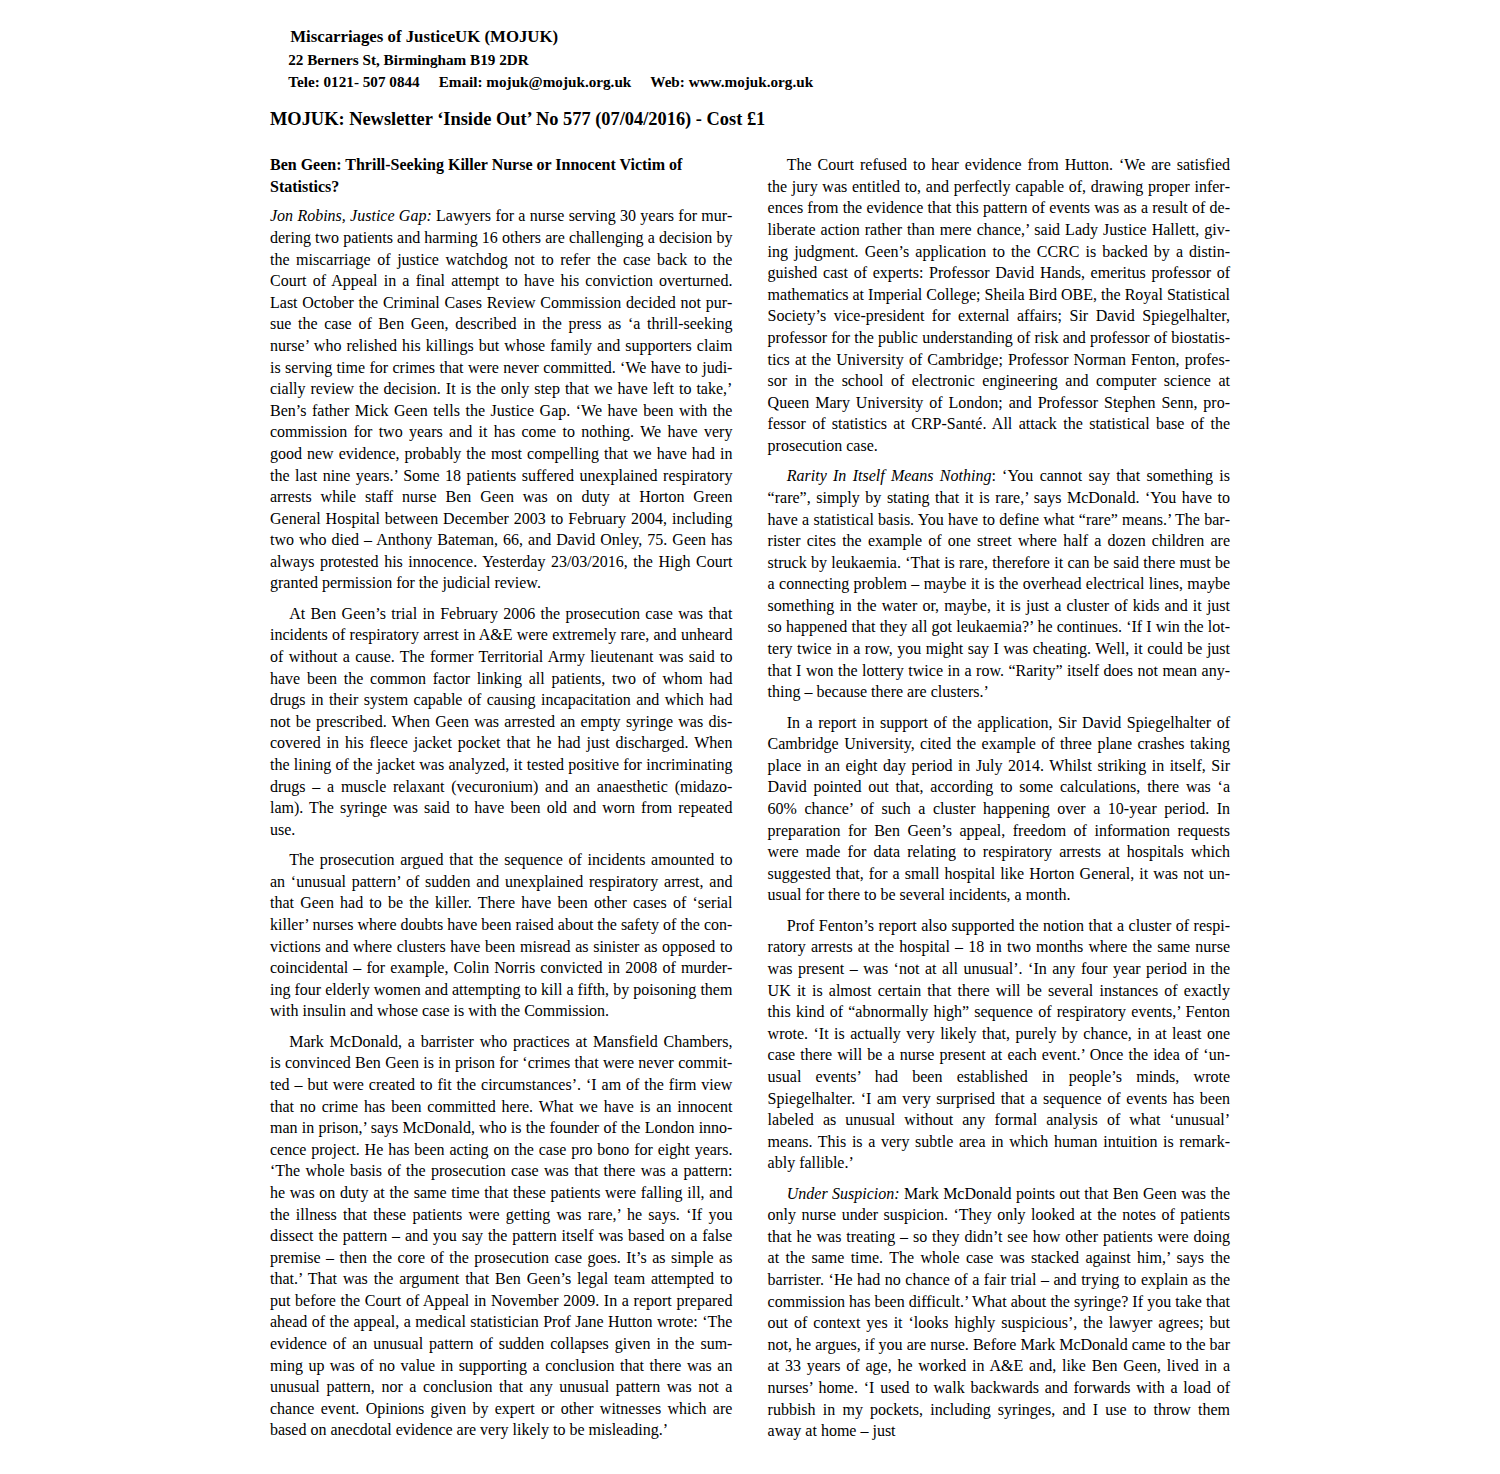Miscarriages of JusticeUK (MOJUK)
22 Berners St, Birmingham B19 2DR
Tele: 0121- 507 0844 Email: mojuk@mojuk.org.uk Web: www.mojuk.org.uk
MOJUK: Newsletter ‘Inside Out’ No 577 (07/04/2016) - Cost £1
Ben Geen: Thrill-Seeking Killer Nurse or Innocent Victim of Statistics?
Jon Robins, Justice Gap: Lawyers for a nurse serving 30 years for murdering two patients and harming 16 others are challenging a decision by the miscarriage of justice watchdog not to refer the case back to the Court of Appeal in a final attempt to have his conviction overturned. Last October the Criminal Cases Review Commission decided not pursue the case of Ben Geen, described in the press as ‘a thrill-seeking nurse’ who relished his killings but whose family and supporters claim is serving time for crimes that were never committed. ‘We have to judicially review the decision. It is the only step that we have left to take,’ Ben’s father Mick Geen tells the Justice Gap. ‘We have been with the commission for two years and it has come to nothing. We have very good new evidence, probably the most compelling that we have had in the last nine years.’ Some 18 patients suffered unexplained respiratory arrests while staff nurse Ben Geen was on duty at Horton Green General Hospital between December 2003 to February 2004, including two who died – Anthony Bateman, 66, and David Onley, 75. Geen has always protested his innocence. Yesterday 23/03/2016, the High Court granted permission for the judicial review.
At Ben Geen’s trial in February 2006 the prosecution case was that incidents of respiratory arrest in A&E were extremely rare, and unheard of without a cause. The former Territorial Army lieutenant was said to have been the common factor linking all patients, two of whom had drugs in their system capable of causing incapacitation and which had not be prescribed. When Geen was arrested an empty syringe was discovered in his fleece jacket pocket that he had just discharged. When the lining of the jacket was analyzed, it tested positive for incriminating drugs – a muscle relaxant (vecuronium) and an anaesthetic (midazolam). The syringe was said to have been old and worn from repeated use.
The prosecution argued that the sequence of incidents amounted to an ‘unusual pattern’ of sudden and unexplained respiratory arrest, and that Geen had to be the killer. There have been other cases of ‘serial killer’ nurses where doubts have been raised about the safety of the convictions and where clusters have been misread as sinister as opposed to coincidental – for example, Colin Norris convicted in 2008 of murdering four elderly women and attempting to kill a fifth, by poisoning them with insulin and whose case is with the Commission.
Mark McDonald, a barrister who practices at Mansfield Chambers, is convinced Ben Geen is in prison for ‘crimes that were never committed – but were created to fit the circumstances’. ‘I am of the firm view that no crime has been committed here. What we have is an innocent man in prison,’ says McDonald, who is the founder of the London innocence project. He has been acting on the case pro bono for eight years. ‘The whole basis of the prosecution case was that there was a pattern: he was on duty at the same time that these patients were falling ill, and the illness that these patients were getting was rare,’ he says. ‘If you dissect the pattern – and you say the pattern itself was based on a false premise – then the core of the prosecution case goes. It’s as simple as that.’ That was the argument that Ben Geen’s legal team attempted to put before the Court of Appeal in November 2009. In a report prepared ahead of the appeal, a medical statistician Prof Jane Hutton wrote: ‘The evidence of an unusual pattern of sudden collapses given in the summing up was of no value in supporting a conclusion that there was an unusual pattern, nor a conclusion that any unusual pattern was not a chance event. Opinions given by expert or other witnesses which are based on anecdotal evidence are very likely to be misleading.’
The Court refused to hear evidence from Hutton. ‘We are satisfied the jury was entitled to, and perfectly capable of, drawing proper inferences from the evidence that this pattern of events was as a result of deliberate action rather than mere chance,’ said Lady Justice Hallett, giving judgment. Geen’s application to the CCRC is backed by a distinguished cast of experts: Professor David Hands, emeritus professor of mathematics at Imperial College; Sheila Bird OBE, the Royal Statistical Society’s vice-president for external affairs; Sir David Spiegelhalter, professor for the public understanding of risk and professor of biostatistics at the University of Cambridge; Professor Norman Fenton, professor in the school of electronic engineering and computer science at Queen Mary University of London; and Professor Stephen Senn, professor of statistics at CRP-Santé. All attack the statistical base of the prosecution case.
Rarity In Itself Means Nothing: ‘You cannot say that something is “rare”, simply by stating that it is rare,’ says McDonald. ‘You have to have a statistical basis. You have to define what “rare” means.’ The barrister cites the example of one street where half a dozen children are struck by leukaemia. ‘That is rare, therefore it can be said there must be a connecting problem – maybe it is the overhead electrical lines, maybe something in the water or, maybe, it is just a cluster of kids and it just so happened that they all got leukaemia?’ he continues. ‘If I win the lottery twice in a row, you might say I was cheating. Well, it could be just that I won the lottery twice in a row. “Rarity” itself does not mean anything – because there are clusters.’
In a report in support of the application, Sir David Spiegelhalter of Cambridge University, cited the example of three plane crashes taking place in an eight day period in July 2014. Whilst striking in itself, Sir David pointed out that, according to some calculations, there was ‘a 60% chance’ of such a cluster happening over a 10-year period. In preparation for Ben Geen’s appeal, freedom of information requests were made for data relating to respiratory arrests at hospitals which suggested that, for a small hospital like Horton General, it was not unusual for there to be several incidents, a month.
Prof Fenton’s report also supported the notion that a cluster of respiratory arrests at the hospital – 18 in two months where the same nurse was present – was ‘not at all unusual’. ‘In any four year period in the UK it is almost certain that there will be several instances of exactly this kind of “abnormally high” sequence of respiratory events,’ Fenton wrote. ‘It is actually very likely that, purely by chance, in at least one case there will be a nurse present at each event.’ Once the idea of ‘unusual events’ had been established in people’s minds, wrote Spiegelhalter. ‘I am very surprised that a sequence of events has been labeled as unusual without any formal analysis of what ‘unusual’ means. This is a very subtle area in which human intuition is remarkably fallible.’
Under Suspicion: Mark McDonald points out that Ben Geen was the only nurse under suspicion. ‘They only looked at the notes of patients that he was treating – so they didn’t see how other patients were doing at the same time. The whole case was stacked against him,’ says the barrister. ‘He had no chance of a fair trial – and trying to explain as the commission has been difficult.’ What about the syringe? If you take that out of context yes it ‘looks highly suspicious’, the lawyer agrees; but not, he argues, if you are nurse. Before Mark McDonald came to the bar at 33 years of age, he worked in A&E and, like Ben Geen, lived in a nurses’ home. ‘I used to walk backwards and forwards with a load of rubbish in my pockets, including syringes, and I use to throw them away at home – just